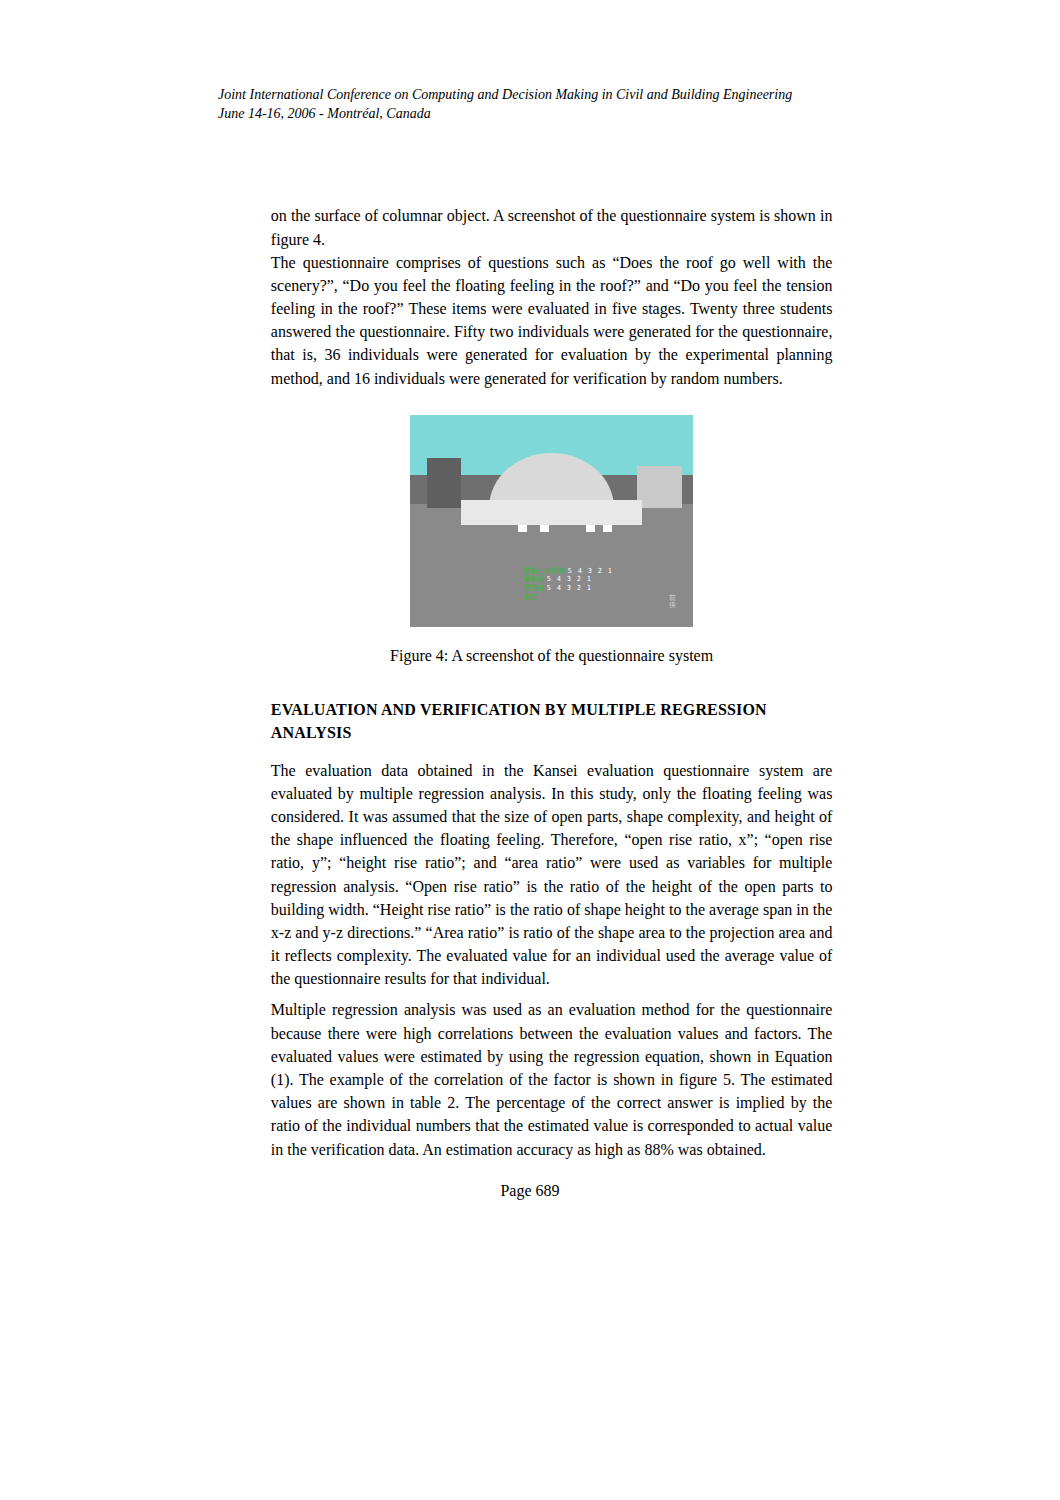Joint International Conference on Computing and Decision Making in Civil and Building Engineering
June 14-16, 2006 - Montréal, Canada
on the surface of columnar object. A screenshot of the questionnaire system is shown in figure 4.
The questionnaire comprises of questions such as “Does the roof go well with the scenery?”, “Do you feel the floating feeling in the roof?” and “Do you feel the tension feeling in the roof?” These items were evaluated in five stages. Twenty three students answered the questionnaire. Fifty two individuals were generated for the questionnaire, that is, 36 individuals were generated for evaluation by the experimental planning method, and 16 individuals were generated for verification by random numbers.
景観との調和5 4 3 2 1
運動感5 4 3 2 1
浮遊感5 4 3 2 1
決定
前
後
Figure 4: A screenshot of the questionnaire system
EVALUATION AND VERIFICATION BY MULTIPLE REGRESSION ANALYSIS
The evaluation data obtained in the Kansei evaluation questionnaire system are evaluated by multiple regression analysis. In this study, only the floating feeling was considered. It was assumed that the size of open parts, shape complexity, and height of the shape influenced the floating feeling. Therefore, “open rise ratio, x”; “open rise ratio, y”; “height rise ratio”; and “area ratio” were used as variables for multiple regression analysis. “Open rise ratio” is the ratio of the height of the open parts to building width. “Height rise ratio” is the ratio of shape height to the average span in the x-z and y-z directions.” “Area ratio” is ratio of the shape area to the projection area and it reflects complexity. The evaluated value for an individual used the average value of the questionnaire results for that individual.
Multiple regression analysis was used as an evaluation method for the questionnaire because there were high correlations between the evaluation values and factors. The evaluated values were estimated by using the regression equation, shown in Equation (1). The example of the correlation of the factor is shown in figure 5. The estimated values are shown in table 2. The percentage of the correct answer is implied by the ratio of the individual numbers that the estimated value is corresponded to actual value in the verification data. An estimation accuracy as high as 88% was obtained.
Page 689